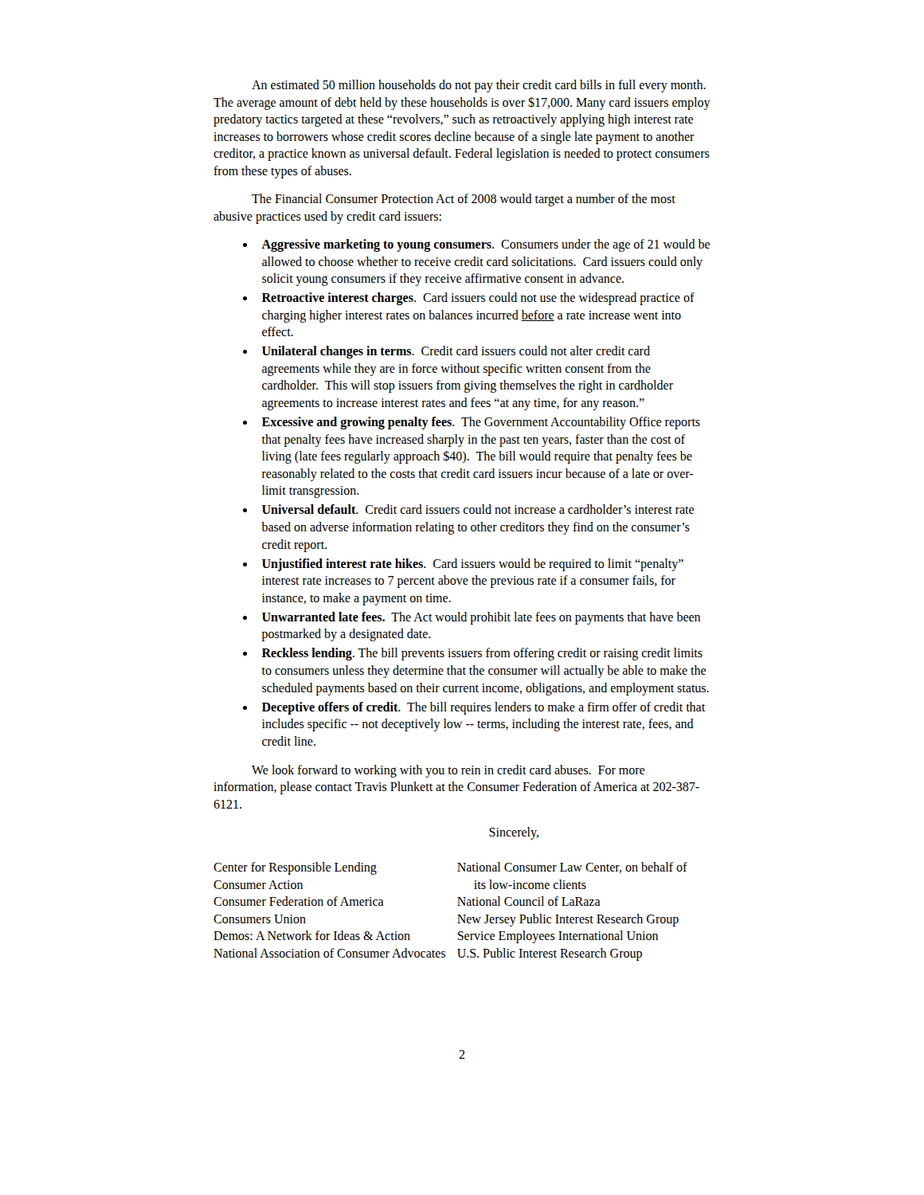An estimated 50 million households do not pay their credit card bills in full every month. The average amount of debt held by these households is over $17,000. Many card issuers employ predatory tactics targeted at these “revolvers,” such as retroactively applying high interest rate increases to borrowers whose credit scores decline because of a single late payment to another creditor, a practice known as universal default. Federal legislation is needed to protect consumers from these types of abuses.
The Financial Consumer Protection Act of 2008 would target a number of the most abusive practices used by credit card issuers:
Aggressive marketing to young consumers. Consumers under the age of 21 would be allowed to choose whether to receive credit card solicitations. Card issuers could only solicit young consumers if they receive affirmative consent in advance.
Retroactive interest charges. Card issuers could not use the widespread practice of charging higher interest rates on balances incurred before a rate increase went into effect.
Unilateral changes in terms. Credit card issuers could not alter credit card agreements while they are in force without specific written consent from the cardholder. This will stop issuers from giving themselves the right in cardholder agreements to increase interest rates and fees “at any time, for any reason.”
Excessive and growing penalty fees. The Government Accountability Office reports that penalty fees have increased sharply in the past ten years, faster than the cost of living (late fees regularly approach $40). The bill would require that penalty fees be reasonably related to the costs that credit card issuers incur because of a late or over-limit transgression.
Universal default. Credit card issuers could not increase a cardholder’s interest rate based on adverse information relating to other creditors they find on the consumer’s credit report.
Unjustified interest rate hikes. Card issuers would be required to limit “penalty” interest rate increases to 7 percent above the previous rate if a consumer fails, for instance, to make a payment on time.
Unwarranted late fees. The Act would prohibit late fees on payments that have been postmarked by a designated date.
Reckless lending. The bill prevents issuers from offering credit or raising credit limits to consumers unless they determine that the consumer will actually be able to make the scheduled payments based on their current income, obligations, and employment status.
Deceptive offers of credit. The bill requires lenders to make a firm offer of credit that includes specific -- not deceptively low -- terms, including the interest rate, fees, and credit line.
We look forward to working with you to rein in credit card abuses. For more information, please contact Travis Plunkett at the Consumer Federation of America at 202-387-6121.
Sincerely,
| Center for Responsible Lending | National Consumer Law Center, on behalf of |
| Consumer Action | its low-income clients |
| Consumer Federation of America | National Council of LaRaza |
| Consumers Union | New Jersey Public Interest Research Group |
| Demos: A Network for Ideas & Action | Service Employees International Union |
| National Association of Consumer Advocates | U.S. Public Interest Research Group |
2